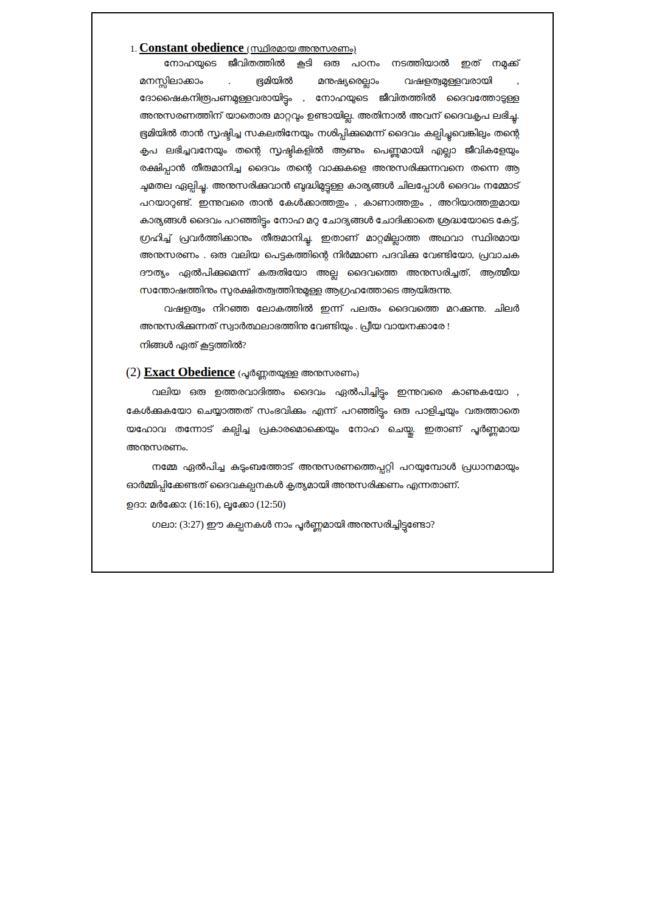Constant obedience (സ്ഥിരമായ അനുസരണം)
നോഹയുടെ ജീവിതത്തിൽ കൂടി ഒരു പഠനം നടത്തിയാൽ ഇത് നമുക്ക് മനസ്സിലാക്കാം . ഭൂമിയിൽ മനുഷ്യരെല്ലാം വഷളത്വമുള്ളവരായി , ദോഷൈകനിരൂപണമുള്ളവരായിട്ടും , നോഹയുടെ ജീവിതത്തിൽ ദൈവത്തോടുള്ള അനുസരണത്തിന് യാതൊരു മാറ്റവും ഉണ്ടായില്ല. അതിനാൽ അവന് ദൈവകൃപ ലഭിച്ചു. ഭൂമിയിൽ താൻ സൃഷ്ടിച്ച സകലതിനേയും നശിപ്പിക്കുമെന്ന് ദൈവം കല്പിച്ചുവെങ്കിലും തന്റെ കൃപ ലഭിച്ചവനേയും തന്റെ സൃഷ്ടികളിൽ ആണും പെണ്ണുമായി എല്ലാ ജീവികളേയും രക്ഷിപ്പാൻ തീരുമാനിച്ച ദൈവം തന്റെ വാക്കുകളെ അനുസരിക്കുന്നവനെ തന്നെ ആ ചുമതല ഏല്പിച്ചു. അനുസരിക്കുവാൻ ബുദ്ധിമുട്ടുള്ള കാര്യങ്ങൾ ചിലപ്പോൾ ദൈവം നമ്മോട് പറയാറുണ്ട്. ഇന്നുവരെ താൻ കേൾക്കാത്തതും , കാണാത്തതും , അറിയാത്തതുമായ കാര്യങ്ങൾ ദൈവം പറഞ്ഞിട്ടും നോഹ മറു ചോദ്യങ്ങൾ ചോദിക്കാതെ ശ്രദ്ധയോടെ കേട്ട്, ഗ്രഹിച്ച് പ്രവർത്തിക്കാനും തീരുമാനിച്ചു. ഇതാണ് മാറ്റമില്ലാത്ത അഥവാ സ്ഥിരമായ അനുസരണം . ഒരു വലിയ പെട്ടകത്തിന്റെ നിർമ്മാണ പദവിക്കു വേണ്ടിയോ, പ്രവാചക ദൗത്യം ഏൽപിക്കുമെന്ന് കരുതിയോ അല്ല ദൈവത്തെ അനുസരിച്ചത്, ആത്മീയ സന്തോഷത്തിനും സുരക്ഷിതത്വത്തിനുമുള്ള ആഗ്രഹത്തോടെ ആയിരുന്നു.
വഷളത്വം നിറഞ്ഞ ലോകത്തിൽ ഇന്ന് പലരും ദൈവത്തെ മറക്കുന്നു. ചിലർ അനുസരിക്കുന്നത് സ്വാർത്ഥലാഭത്തിനു വേണ്ടിയും . പ്രീയ വായനക്കാരേ !
നിങ്ങൾ ഏത് കൂട്ടത്തിൽ?
(2) Exact Obedience (പൂർണ്ണതയുള്ള അനുസരണം)
വലിയ ഒരു ഉത്തരവാദിത്തം ദൈവം ഏൽപിച്ചിട്ടും ഇന്നുവരെ കാണുകയോ , കേൾക്കുകയോ ചെയ്യാത്തത് സംഭവിക്കും എന്ന് പറഞ്ഞിട്ടും ഒരു പാളിച്ചയും വരുത്താതെ യഹോവ തന്നോട് കല്പിച്ച പ്രകാരമൊക്കെയും നോഹ ചെയ്തു. ഇതാണ് പൂർണ്ണമായ അനുസരണം.
നമ്മേ ഏൽപിച്ച കുടുംബത്തോട് അനുസരണത്തെപ്പറ്റി പറയുമ്പോൾ പ്രധാനമായും ഓർമ്മിപ്പിക്കേണ്ടത് ദൈവകല്പനകൾ കൃത്യമായി അനുസരിക്കണം എന്നതാണ്.
ഉദാ: മർക്കോ: (16:16), ലൂക്കോ (12:50)
ഗലാ: (3:27) ഈ കല്പനകൾ നാം പൂർണ്ണമായി അനുസരിച്ചിട്ടുണ്ടോ?